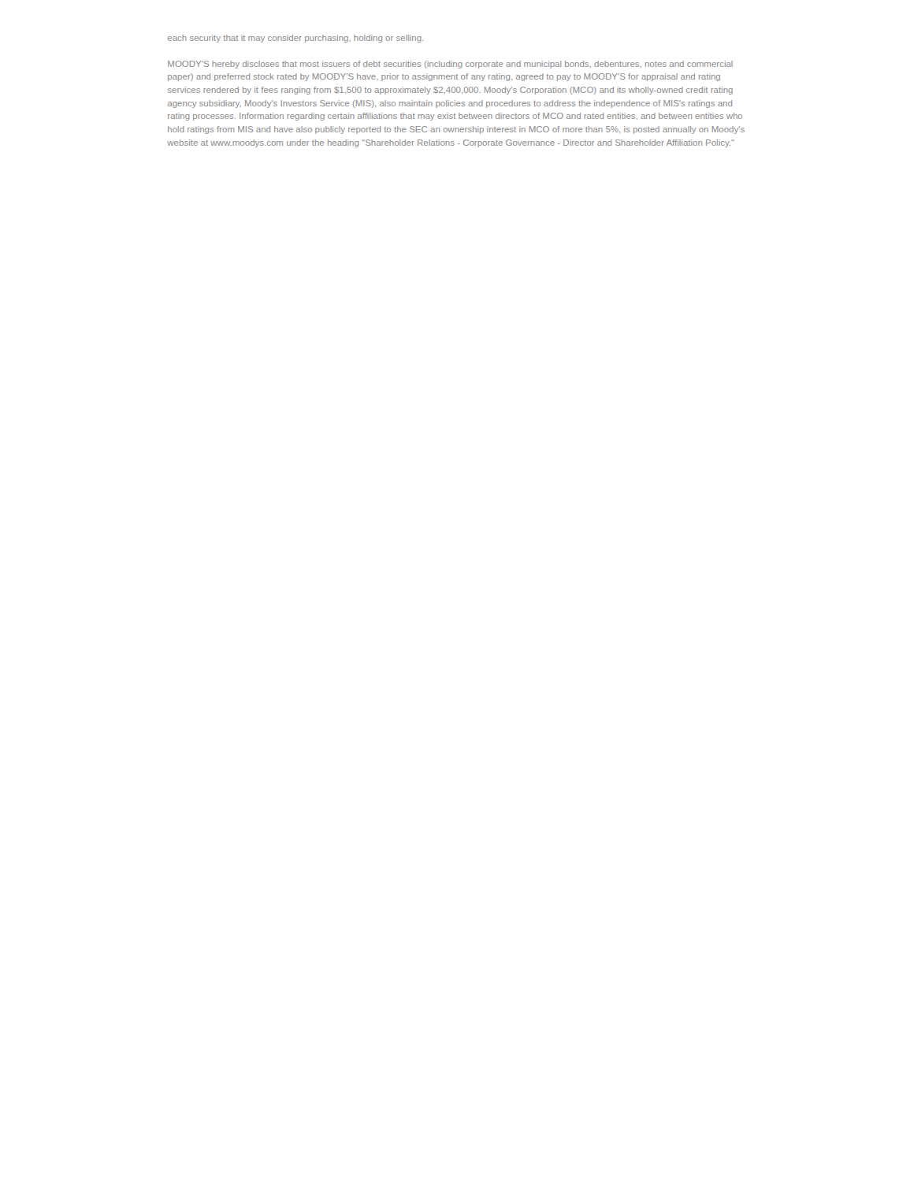each security that it may consider purchasing, holding or selling.
MOODY'S hereby discloses that most issuers of debt securities (including corporate and municipal bonds, debentures, notes and commercial paper) and preferred stock rated by MOODY'S have, prior to assignment of any rating, agreed to pay to MOODY'S for appraisal and rating services rendered by it fees ranging from $1,500 to approximately $2,400,000. Moody's Corporation (MCO) and its wholly-owned credit rating agency subsidiary, Moody's Investors Service (MIS), also maintain policies and procedures to address the independence of MIS's ratings and rating processes. Information regarding certain affiliations that may exist between directors of MCO and rated entities, and between entities who hold ratings from MIS and have also publicly reported to the SEC an ownership interest in MCO of more than 5%, is posted annually on Moody's website at www.moodys.com under the heading "Shareholder Relations - Corporate Governance - Director and Shareholder Affiliation Policy."